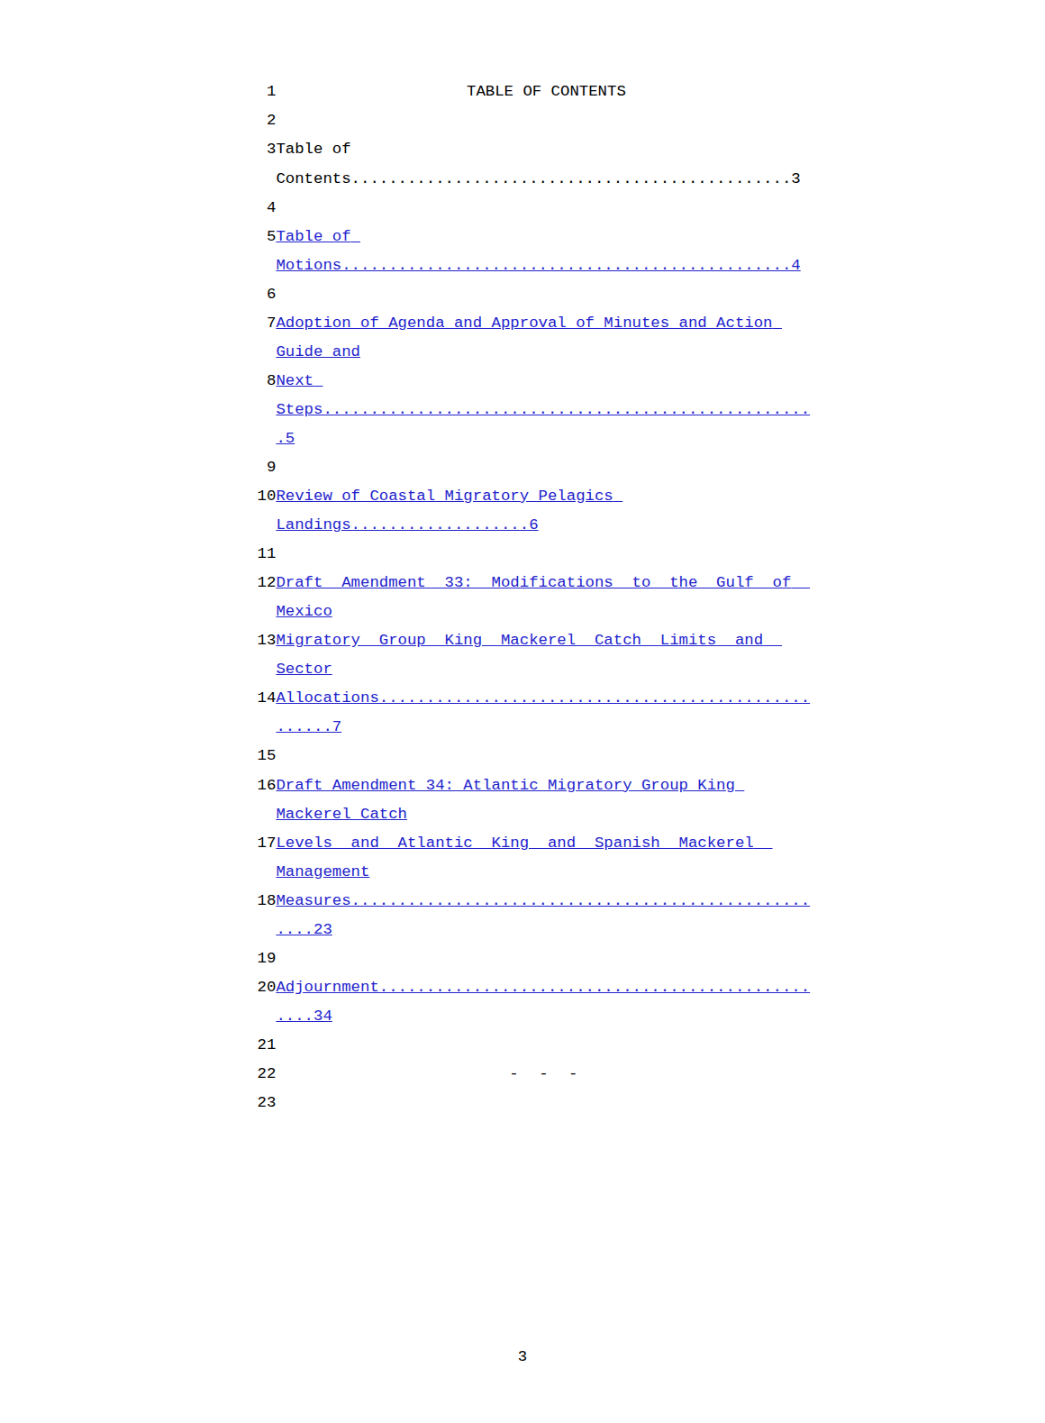| 1 | TABLE OF CONTENTS |
| 2 | |
| 3 | Table of Contents...............................................3 |
| 4 | |
| 5 | Table of Motions................................................4 |
| 6 | |
| 7 | Adoption of Agenda and Approval of Minutes and Action Guide and |
| 8 | Next Steps.....................................................5 |
| 9 | |
| 10 | Review of Coastal Migratory Pelagics Landings...................6 |
| 11 | |
| 12 | Draft Amendment 33: Modifications to the Gulf of Mexico |
| 13 | Migratory Group King Mackerel Catch Limits and Sector |
| 14 | Allocations....................................................7 |
| 15 | |
| 16 | Draft Amendment 34: Atlantic Migratory Group King Mackerel Catch |
| 17 | Levels and Atlantic King and Spanish Mackerel Management |
| 18 | Measures.....................................................23 |
| 19 | |
| 20 | Adjournment..................................................34 |
| 21 | |
| 22 | - - - |
| 23 | |
3